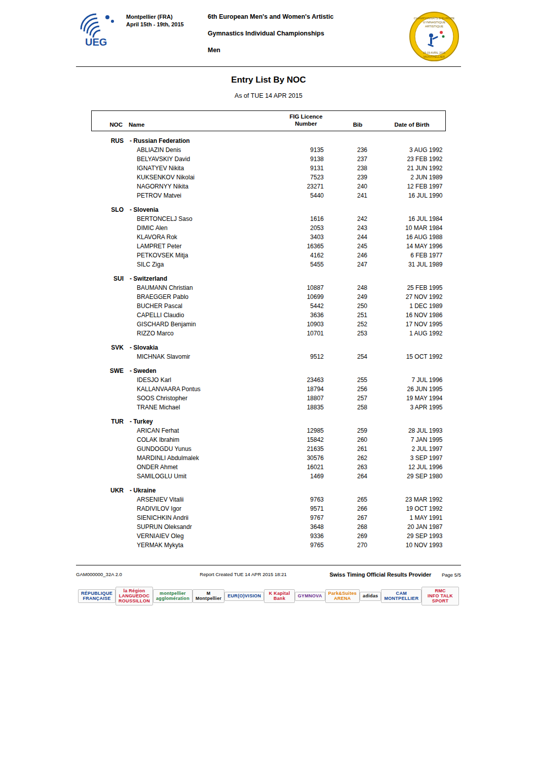UEG
Montpellier (FRA)
April 15th - 19th, 2015
6th European Men's and Women's Artistic
Gymnastics Individual Championships
Men
CHAMPIONNATS D'EUROPE GYMNASTIQUE ARTISTIQUE 15-19 AVRIL 2015 MONTPELLIER
Entry List By NOC
As of TUE 14 APR 2015
| NOC | Name | FIG Licence Number | Bib | Date of Birth |
| --- | --- | --- | --- | --- |
| RUS | - Russian Federation |
| | ABLIAZIN Denis | 9135 | 236 | 3 AUG 1992 |
| | BELYAVSKIY David | 9138 | 237 | 23 FEB 1992 |
| | IGNATYEV Nikita | 9131 | 238 | 21 JUN 1992 |
| | KUKSENKOV Nikolai | 7523 | 239 | 2 JUN 1989 |
| | NAGORNYY Nikita | 23271 | 240 | 12 FEB 1997 |
| | PETROV Matvei | 5440 | 241 | 16 JUL 1990 |
| SLO | - Slovenia |
| | BERTONCELJ Saso | 1616 | 242 | 16 JUL 1984 |
| | DIMIC Alen | 2053 | 243 | 10 MAR 1984 |
| | KLAVORA Rok | 3403 | 244 | 16 AUG 1988 |
| | LAMPRET Peter | 16365 | 245 | 14 MAY 1996 |
| | PETKOVSEK Mitja | 4162 | 246 | 6 FEB 1977 |
| | SILC Ziga | 5455 | 247 | 31 JUL 1989 |
| SUI | - Switzerland |
| | BAUMANN Christian | 10887 | 248 | 25 FEB 1995 |
| | BRAEGGER Pablo | 10699 | 249 | 27 NOV 1992 |
| | BUCHER Pascal | 5442 | 250 | 1 DEC 1989 |
| | CAPELLI Claudio | 3636 | 251 | 16 NOV 1986 |
| | GISCHARD Benjamin | 10903 | 252 | 17 NOV 1995 |
| | RIZZO Marco | 10701 | 253 | 1 AUG 1992 |
| SVK | - Slovakia |
| | MICHNAK Slavomir | 9512 | 254 | 15 OCT 1992 |
| SWE | - Sweden |
| | IDESJO Karl | 23463 | 255 | 7 JUL 1996 |
| | KALLANVAARA Pontus | 18794 | 256 | 26 JUN 1995 |
| | SOOS Christopher | 18807 | 257 | 19 MAY 1994 |
| | TRANE Michael | 18835 | 258 | 3 APR 1995 |
| TUR | - Turkey |
| | ARICAN Ferhat | 12985 | 259 | 28 JUL 1993 |
| | COLAK Ibrahim | 15842 | 260 | 7 JAN 1995 |
| | GUNDOGDU Yunus | 21635 | 261 | 2 JUL 1997 |
| | MARDINLI Abdulmalek | 30576 | 262 | 3 SEP 1997 |
| | ONDER Ahmet | 16021 | 263 | 12 JUL 1996 |
| | SAMILOGLU Umit | 1469 | 264 | 29 SEP 1980 |
| UKR | - Ukraine |
| | ARSENIEV Vitalii | 9763 | 265 | 23 MAR 1992 |
| | RADIVILOV Igor | 9571 | 266 | 19 OCT 1992 |
| | SIENICHKIN Andrii | 9767 | 267 | 1 MAY 1991 |
| | SUPRUN Oleksandr | 3648 | 268 | 20 JAN 1987 |
| | VERNIAIEV Oleg | 9336 | 269 | 29 SEP 1993 |
| | YERMAK Mykyta | 9765 | 270 | 10 NOV 1993 |
GAM000000_32A 2.0
Report Created TUE 14 APR 2015 18:21
Swiss Timing Official Results Provider Page 5/5
RÉPUBLIQUE
FRANÇAISE
la Région
LANGUEDOC
ROUSSILLON
montpellier
agglomération
M
Montpellier
EUR(O)VISION
K Kapital Bank
GYMNOVA
Park&Suites
ARENA
adidas
CAM
MONTPELLIER
RMC
INFO TALK SPORT